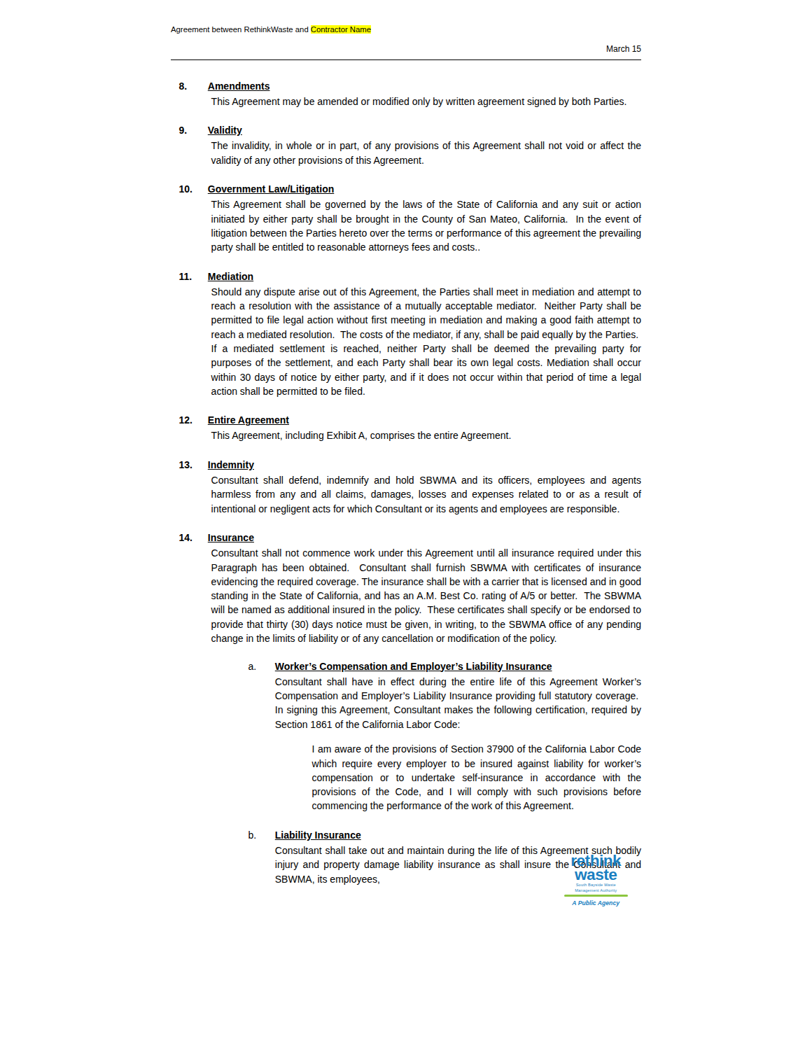Agreement between RethinkWaste and Contractor Name
March 15
Amendments
This Agreement may be amended or modified only by written agreement signed by both Parties.
Validity
The invalidity, in whole or in part, of any provisions of this Agreement shall not void or affect the validity of any other provisions of this Agreement.
Government Law/Litigation
This Agreement shall be governed by the laws of the State of California and any suit or action initiated by either party shall be brought in the County of San Mateo, California. In the event of litigation between the Parties hereto over the terms or performance of this agreement the prevailing party shall be entitled to reasonable attorneys fees and costs..
Mediation
Should any dispute arise out of this Agreement, the Parties shall meet in mediation and attempt to reach a resolution with the assistance of a mutually acceptable mediator. Neither Party shall be permitted to file legal action without first meeting in mediation and making a good faith attempt to reach a mediated resolution. The costs of the mediator, if any, shall be paid equally by the Parties. If a mediated settlement is reached, neither Party shall be deemed the prevailing party for purposes of the settlement, and each Party shall bear its own legal costs. Mediation shall occur within 30 days of notice by either party, and if it does not occur within that period of time a legal action shall be permitted to be filed.
Entire Agreement
This Agreement, including Exhibit A, comprises the entire Agreement.
Indemnity
Consultant shall defend, indemnify and hold SBWMA and its officers, employees and agents harmless from any and all claims, damages, losses and expenses related to or as a result of intentional or negligent acts for which Consultant or its agents and employees are responsible.
Insurance
Consultant shall not commence work under this Agreement until all insurance required under this Paragraph has been obtained. Consultant shall furnish SBWMA with certificates of insurance evidencing the required coverage. The insurance shall be with a carrier that is licensed and in good standing in the State of California, and has an A.M. Best Co. rating of A/5 or better. The SBWMA will be named as additional insured in the policy. These certificates shall specify or be endorsed to provide that thirty (30) days notice must be given, in writing, to the SBWMA office of any pending change in the limits of liability or of any cancellation or modification of the policy.
Worker’s Compensation and Employer’s Liability Insurance
Consultant shall have in effect during the entire life of this Agreement Worker’s Compensation and Employer’s Liability Insurance providing full statutory coverage. In signing this Agreement, Consultant makes the following certification, required by Section 1861 of the California Labor Code:
I am aware of the provisions of Section 37900 of the California Labor Code which require every employer to be insured against liability for worker’s compensation or to undertake self-insurance in accordance with the provisions of the Code, and I will comply with such provisions before commencing the performance of the work of this Agreement.
Liability Insurance
Consultant shall take out and maintain during the life of this Agreement such bodily injury and property damage liability insurance as shall insure the Consultant and SBWMA, its employees,
rethink
waste
South Bayside Waste
Management Authority
A Public Agency